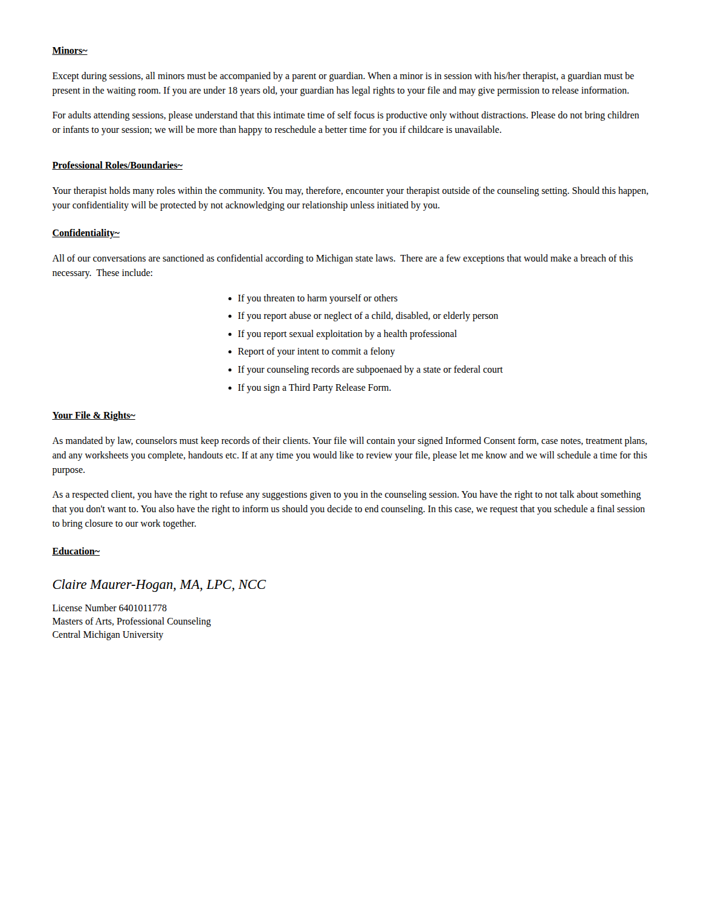Minors~
Except during sessions, all minors must be accompanied by a parent or guardian. When a minor is in session with his/her therapist, a guardian must be present in the waiting room. If you are under 18 years old, your guardian has legal rights to your file and may give permission to release information.
For adults attending sessions, please understand that this intimate time of self focus is productive only without distractions. Please do not bring children or infants to your session; we will be more than happy to reschedule a better time for you if childcare is unavailable.
Professional Roles/Boundaries~
Your therapist holds many roles within the community. You may, therefore, encounter your therapist outside of the counseling setting. Should this happen, your confidentiality will be protected by not acknowledging our relationship unless initiated by you.
Confidentiality~
All of our conversations are sanctioned as confidential according to Michigan state laws. There are a few exceptions that would make a breach of this necessary. These include:
If you threaten to harm yourself or others
If you report abuse or neglect of a child, disabled, or elderly person
If you report sexual exploitation by a health professional
Report of your intent to commit a felony
If your counseling records are subpoenaed by a state or federal court
If you sign a Third Party Release Form.
Your File & Rights~
As mandated by law, counselors must keep records of their clients. Your file will contain your signed Informed Consent form, case notes, treatment plans, and any worksheets you complete, handouts etc. If at any time you would like to review your file, please let me know and we will schedule a time for this purpose.
As a respected client, you have the right to refuse any suggestions given to you in the counseling session. You have the right to not talk about something that you don't want to. You also have the right to inform us should you decide to end counseling. In this case, we request that you schedule a final session to bring closure to our work together.
Education~
Claire Maurer-Hogan, MA, LPC, NCC
License Number 6401011778
Masters of Arts, Professional Counseling
Central Michigan University